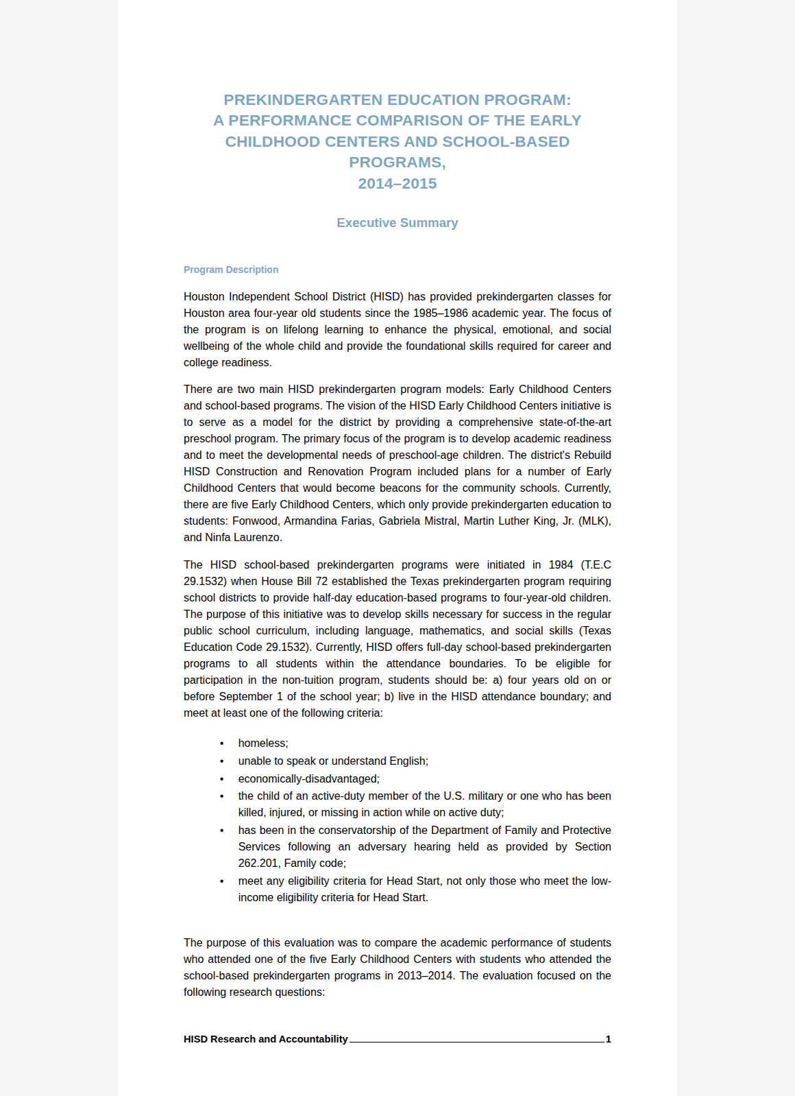Prekindergarten Education Program:
A Performance Comparison of the Early Childhood Centers and School-Based Programs,
2014–2015
Executive Summary
Program Description
Houston Independent School District (HISD) has provided prekindergarten classes for Houston area four-year old students since the 1985–1986 academic year. The focus of the program is on lifelong learning to enhance the physical, emotional, and social wellbeing of the whole child and provide the foundational skills required for career and college readiness.
There are two main HISD prekindergarten program models: Early Childhood Centers and school-based programs. The vision of the HISD Early Childhood Centers initiative is to serve as a model for the district by providing a comprehensive state-of-the-art preschool program. The primary focus of the program is to develop academic readiness and to meet the developmental needs of preschool-age children. The district's Rebuild HISD Construction and Renovation Program included plans for a number of Early Childhood Centers that would become beacons for the community schools. Currently, there are five Early Childhood Centers, which only provide prekindergarten education to students: Fonwood, Armandina Farias, Gabriela Mistral, Martin Luther King, Jr. (MLK), and Ninfa Laurenzo.
The HISD school-based prekindergarten programs were initiated in 1984 (T.E.C 29.1532) when House Bill 72 established the Texas prekindergarten program requiring school districts to provide half-day education-based programs to four-year-old children. The purpose of this initiative was to develop skills necessary for success in the regular public school curriculum, including language, mathematics, and social skills (Texas Education Code 29.1532). Currently, HISD offers full-day school-based prekindergarten programs to all students within the attendance boundaries. To be eligible for participation in the non-tuition program, students should be: a) four years old on or before September 1 of the school year; b) live in the HISD attendance boundary; and meet at least one of the following criteria:
homeless;
unable to speak or understand English;
economically-disadvantaged;
the child of an active-duty member of the U.S. military or one who has been killed, injured, or missing in action while on active duty;
has been in the conservatorship of the Department of Family and Protective Services following an adversary hearing held as provided by Section 262.201, Family code;
meet any eligibility criteria for Head Start, not only those who meet the low-income eligibility criteria for Head Start.
The purpose of this evaluation was to compare the academic performance of students who attended one of the five Early Childhood Centers with students who attended the school-based prekindergarten programs in 2013–2014. The evaluation focused on the following research questions:
HISD Research and Accountability 1